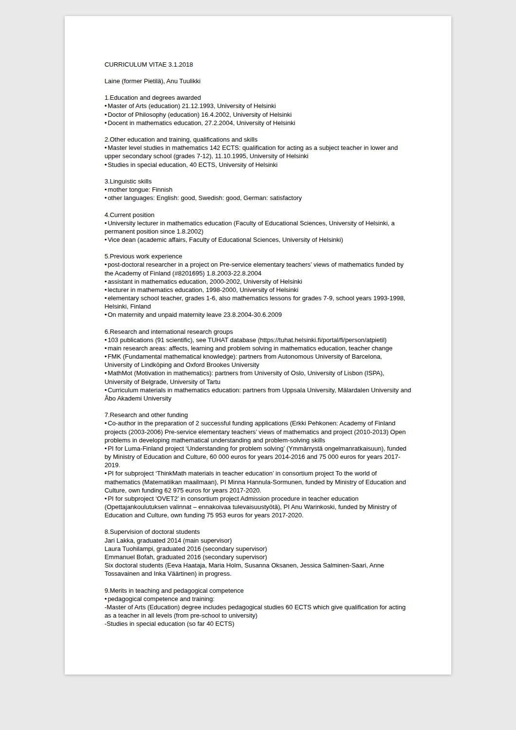CURRICULUM VITAE 3.1.2018
Laine (former Pietilä), Anu Tuulikki
1.Education and degrees awarded
Master of Arts (education) 21.12.1993, University of Helsinki
Doctor of Philosophy (education) 16.4.2002, University of Helsinki
Docent in mathematics education, 27.2.2004, University of Helsinki
2.Other education and training, qualifications and skills
Master level studies in mathematics 142 ECTS: qualification for acting as a subject teacher in lower and upper secondary school (grades 7-12), 11.10.1995, University of Helsinki
Studies in special education, 40 ECTS, University of Helsinki
3.Linguistic skills
mother tongue: Finnish
other languages: English: good, Swedish: good, German: satisfactory
4.Current position
University lecturer in mathematics education (Faculty of Educational Sciences, University of Helsinki, a permanent position since 1.8.2002)
Vice dean (academic affairs, Faculty of Educational Sciences, University of Helsinki)
5.Previous work experience
post-doctoral researcher in a project on Pre-service elementary teachers’ views of mathematics funded by the Academy of Finland (#8201695) 1.8.2003-22.8.2004
assistant in mathematics education, 2000-2002, University of Helsinki
lecturer in mathematics education, 1998-2000, University of Helsinki
elementary school teacher, grades 1-6, also mathematics lessons for grades 7-9, school years 1993-1998, Helsinki, Finland
On maternity and unpaid maternity leave 23.8.2004-30.6.2009
6.Research and international research groups
103 publications (91 scientific), see TUHAT database (https://tuhat.helsinki.fi/portal/fi/person/atpietil)
main research areas: affects, learning and problem solving in mathematics education, teacher change
FMK (Fundamental mathematical knowledge): partners from Autonomous University of Barcelona, University of Lindköping and Oxford Brookes University
MathMot (Motivation in mathematics): partners from University of Oslo, University of Lisbon (ISPA), University of Belgrade, University of Tartu
Curriculum materials in mathematics education: partners from Uppsala University, Mälardalen University and Åbo Akademi University
7.Research and other funding
Co-author in the preparation of 2 successful funding applications (Erkki Pehkonen: Academy of Finland projects (2003-2006) Pre-service elementary teachers’ views of mathematics and project (2010-2013) Open problems in developing mathematical understanding and problem-solving skills
PI for Luma-Finland project ‘Understanding for problem solving’ (Ymmärrystä ongelmanratkaisuun), funded by Ministry of Education and Culture, 60 000 euros for years 2014-2016 and 75 000 euros for years 2017-2019.
PI for subproject ‘ThinkMath materials in teacher education’ in consortium project To the world of mathematics (Matematiikan maailmaan), PI Minna Hannula-Sormunen, funded by Ministry of Education and Culture, own funding 62 975 euros for years 2017-2020.
PI for subproject ‘OVET2’ in consortium project Admission procedure in teacher education (Opettajankoulutuksen valinnat – ennakoivaa tulevaisuustyötä), PI Anu Warinkoski, funded by Ministry of Education and Culture, own funding 75 953 euros for years 2017-2020.
8.Supervision of doctoral students
Jari Lakka, graduated 2014 (main supervisor)
Laura Tuohilampi, graduated 2016 (secondary supervisor)
Emmanuel Bofah, graduated 2016 (secondary supervisor)
Six doctoral students (Eeva Haataja, Maria Holm, Susanna Oksanen, Jessica Salminen-Saari, Anne Tossavainen and Inka Väärtinen) in progress.
9.Merits in teaching and pedagogical competence
pedagogical competence and training:
Master of Arts (Education) degree includes pedagogical studies 60 ECTS which give qualification for acting as a teacher in all levels (from pre-school to university)
Studies in special education (so far 40 ECTS)